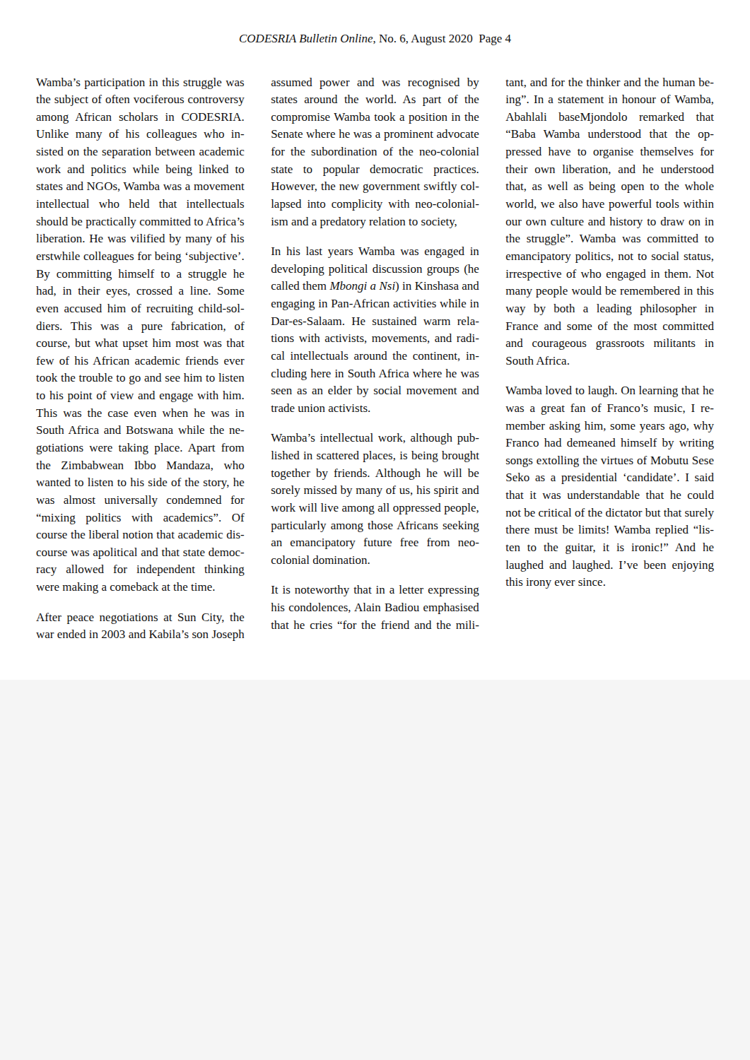CODESRIA Bulletin Online, No. 6, August 2020 Page 4
Wamba’s participation in this struggle was the subject of often vociferous controversy among African scholars in CODESRIA. Unlike many of his colleagues who insisted on the separation between academic work and politics while being linked to states and NGOs, Wamba was a movement intellectual who held that intellectuals should be practically committed to Africa’s liberation. He was vilified by many of his erstwhile colleagues for being ‘subjective’. By committing himself to a struggle he had, in their eyes, crossed a line. Some even accused him of recruiting child-soldiers. This was a pure fabrication, of course, but what upset him most was that few of his African academic friends ever took the trouble to go and see him to listen to his point of view and engage with him. This was the case even when he was in South Africa and Botswana while the negotiations were taking place. Apart from the Zimbabwean Ibbo Mandaza, who wanted to listen to his side of the story, he was almost universally condemned for “mixing politics with academics”. Of course the liberal notion that academic discourse was apolitical and that state democracy allowed for independent thinking were making a comeback at the time.
After peace negotiations at Sun City, the war ended in 2003 and Kabila’s son Joseph assumed power and was recognised by states around the world. As part of the compromise Wamba took a position in the Senate where he was a prominent advocate for the subordination of the neo-colonial state to popular democratic practices. However, the new government swiftly collapsed into complicity with neo-colonialism and a predatory relation to society,
In his last years Wamba was engaged in developing political discussion groups (he called them Mbongi a Nsi) in Kinshasa and engaging in Pan-African activities while in Dar-es-Salaam. He sustained warm relations with activists, movements, and radical intellectuals around the continent, including here in South Africa where he was seen as an elder by social movement and trade union activists.
Wamba’s intellectual work, although published in scattered places, is being brought together by friends. Although he will be sorely missed by many of us, his spirit and work will live among all oppressed people, particularly among those Africans seeking an emancipatory future free from neo-colonial domination.
It is noteworthy that in a letter expressing his condolences, Alain Badiou emphasised that he cries “for the friend and the militant, and for the thinker and the human being”. In a statement in honour of Wamba, Abahlali baseMjondolo remarked that “Baba Wamba understood that the oppressed have to organise themselves for their own liberation, and he understood that, as well as being open to the whole world, we also have powerful tools within our own culture and history to draw on in the struggle”. Wamba was committed to emancipatory politics, not to social status, irrespective of who engaged in them. Not many people would be remembered in this way by both a leading philosopher in France and some of the most committed and courageous grassroots militants in South Africa.
Wamba loved to laugh. On learning that he was a great fan of Franco’s music, I remember asking him, some years ago, why Franco had demeaned himself by writing songs extolling the virtues of Mobutu Sese Seko as a presidential ‘candidate’. I said that it was understandable that he could not be critical of the dictator but that surely there must be limits! Wamba replied “listen to the guitar, it is ironic!” And he laughed and laughed. I’ve been enjoying this irony ever since.